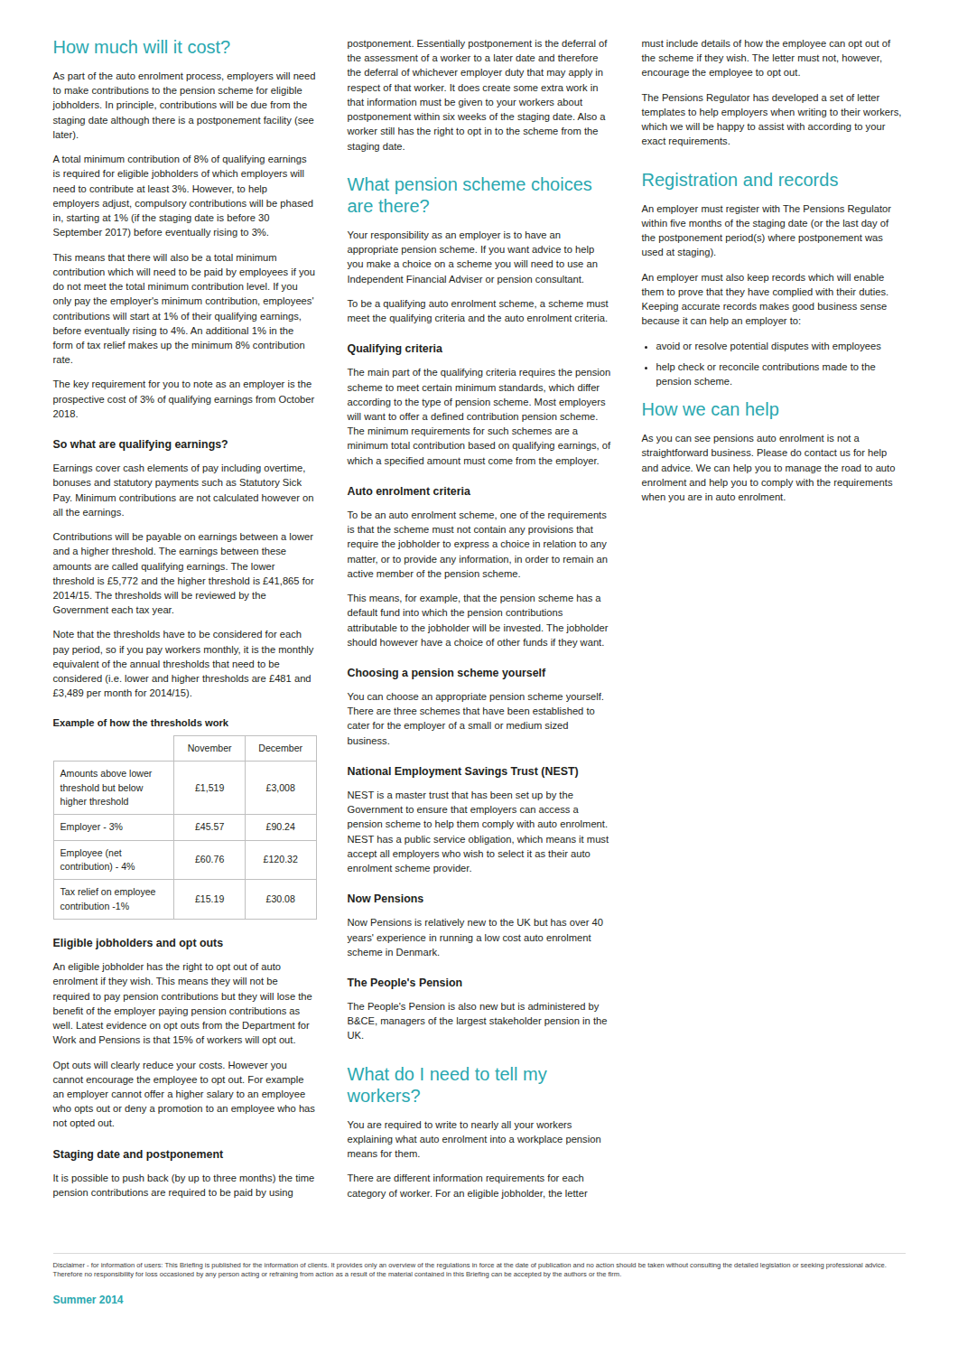How much will it cost?
As part of the auto enrolment process, employers will need to make contributions to the pension scheme for eligible jobholders. In principle, contributions will be due from the staging date although there is a postponement facility (see later).
A total minimum contribution of 8% of qualifying earnings is required for eligible jobholders of which employers will need to contribute at least 3%. However, to help employers adjust, compulsory contributions will be phased in, starting at 1% (if the staging date is before 30 September 2017) before eventually rising to 3%.
This means that there will also be a total minimum contribution which will need to be paid by employees if you do not meet the total minimum contribution level. If you only pay the employer's minimum contribution, employees' contributions will start at 1% of their qualifying earnings, before eventually rising to 4%. An additional 1% in the form of tax relief makes up the minimum 8% contribution rate.
The key requirement for you to note as an employer is the prospective cost of 3% of qualifying earnings from October 2018.
So what are qualifying earnings?
Earnings cover cash elements of pay including overtime, bonuses and statutory payments such as Statutory Sick Pay. Minimum contributions are not calculated however on all the earnings.
Contributions will be payable on earnings between a lower and a higher threshold. The earnings between these amounts are called qualifying earnings. The lower threshold is £5,772 and the higher threshold is £41,865 for 2014/15. The thresholds will be reviewed by the Government each tax year.
Note that the thresholds have to be considered for each pay period, so if you pay workers monthly, it is the monthly equivalent of the annual thresholds that need to be considered (i.e. lower and higher thresholds are £481 and £3,489 per month for 2014/15).
Example of how the thresholds work
| | November | December |
| --- | --- | --- |
| Amounts above lower threshold but below higher threshold | £1,519 | £3,008 |
| Employer - 3% | £45.57 | £90.24 |
| Employee (net contribution) - 4% | £60.76 | £120.32 |
| Tax relief on employee contribution -1% | £15.19 | £30.08 |
Eligible jobholders and opt outs
An eligible jobholder has the right to opt out of auto enrolment if they wish. This means they will not be required to pay pension contributions but they will lose the benefit of the employer paying pension contributions as well. Latest evidence on opt outs from the Department for Work and Pensions is that 15% of workers will opt out.
Opt outs will clearly reduce your costs. However you cannot encourage the employee to opt out. For example an employer cannot offer a higher salary to an employee who opts out or deny a promotion to an employee who has not opted out.
Staging date and postponement
It is possible to push back (by up to three months) the time pension contributions are required to be paid by using postponement. Essentially postponement is the deferral of the assessment of a worker to a later date and therefore the deferral of whichever employer duty that may apply in respect of that worker. It does create some extra work in that information must be given to your workers about postponement within six weeks of the staging date. Also a worker still has the right to opt in to the scheme from the staging date.
What pension scheme choices are there?
Your responsibility as an employer is to have an appropriate pension scheme. If you want advice to help you make a choice on a scheme you will need to use an Independent Financial Adviser or pension consultant.
To be a qualifying auto enrolment scheme, a scheme must meet the qualifying criteria and the auto enrolment criteria.
Qualifying criteria
The main part of the qualifying criteria requires the pension scheme to meet certain minimum standards, which differ according to the type of pension scheme. Most employers will want to offer a defined contribution pension scheme. The minimum requirements for such schemes are a minimum total contribution based on qualifying earnings, of which a specified amount must come from the employer.
Auto enrolment criteria
To be an auto enrolment scheme, one of the requirements is that the scheme must not contain any provisions that require the jobholder to express a choice in relation to any matter, or to provide any information, in order to remain an active member of the pension scheme.
This means, for example, that the pension scheme has a default fund into which the pension contributions attributable to the jobholder will be invested. The jobholder should however have a choice of other funds if they want.
Choosing a pension scheme yourself
You can choose an appropriate pension scheme yourself. There are three schemes that have been established to cater for the employer of a small or medium sized business.
National Employment Savings Trust (NEST)
NEST is a master trust that has been set up by the Government to ensure that employers can access a pension scheme to help them comply with auto enrolment. NEST has a public service obligation, which means it must accept all employers who wish to select it as their auto enrolment scheme provider.
Now Pensions
Now Pensions is relatively new to the UK but has over 40 years' experience in running a low cost auto enrolment scheme in Denmark.
The People's Pension
The People's Pension is also new but is administered by B&CE, managers of the largest stakeholder pension in the UK.
What do I need to tell my workers?
You are required to write to nearly all your workers explaining what auto enrolment into a workplace pension means for them.
There are different information requirements for each category of worker. For an eligible jobholder, the letter must include details of how the employee can opt out of the scheme if they wish. The letter must not, however, encourage the employee to opt out.
The Pensions Regulator has developed a set of letter templates to help employers when writing to their workers, which we will be happy to assist with according to your exact requirements.
Registration and records
An employer must register with The Pensions Regulator within five months of the staging date (or the last day of the postponement period(s) where postponement was used at staging).
An employer must also keep records which will enable them to prove that they have complied with their duties. Keeping accurate records makes good business sense because it can help an employer to:
avoid or resolve potential disputes with employees
help check or reconcile contributions made to the pension scheme.
How we can help
As you can see pensions auto enrolment is not a straightforward business. Please do contact us for help and advice. We can help you to manage the road to auto enrolment and help you to comply with the requirements when you are in auto enrolment.
Disclaimer - for information of users: This Briefing is published for the information of clients. It provides only an overview of the regulations in force at the date of publication and no action should be taken without consulting the detailed legislation or seeking professional advice. Therefore no responsibility for loss occasioned by any person acting or refraining from action as a result of the material contained in this Briefing can be accepted by the authors or the firm.
Summer 2014